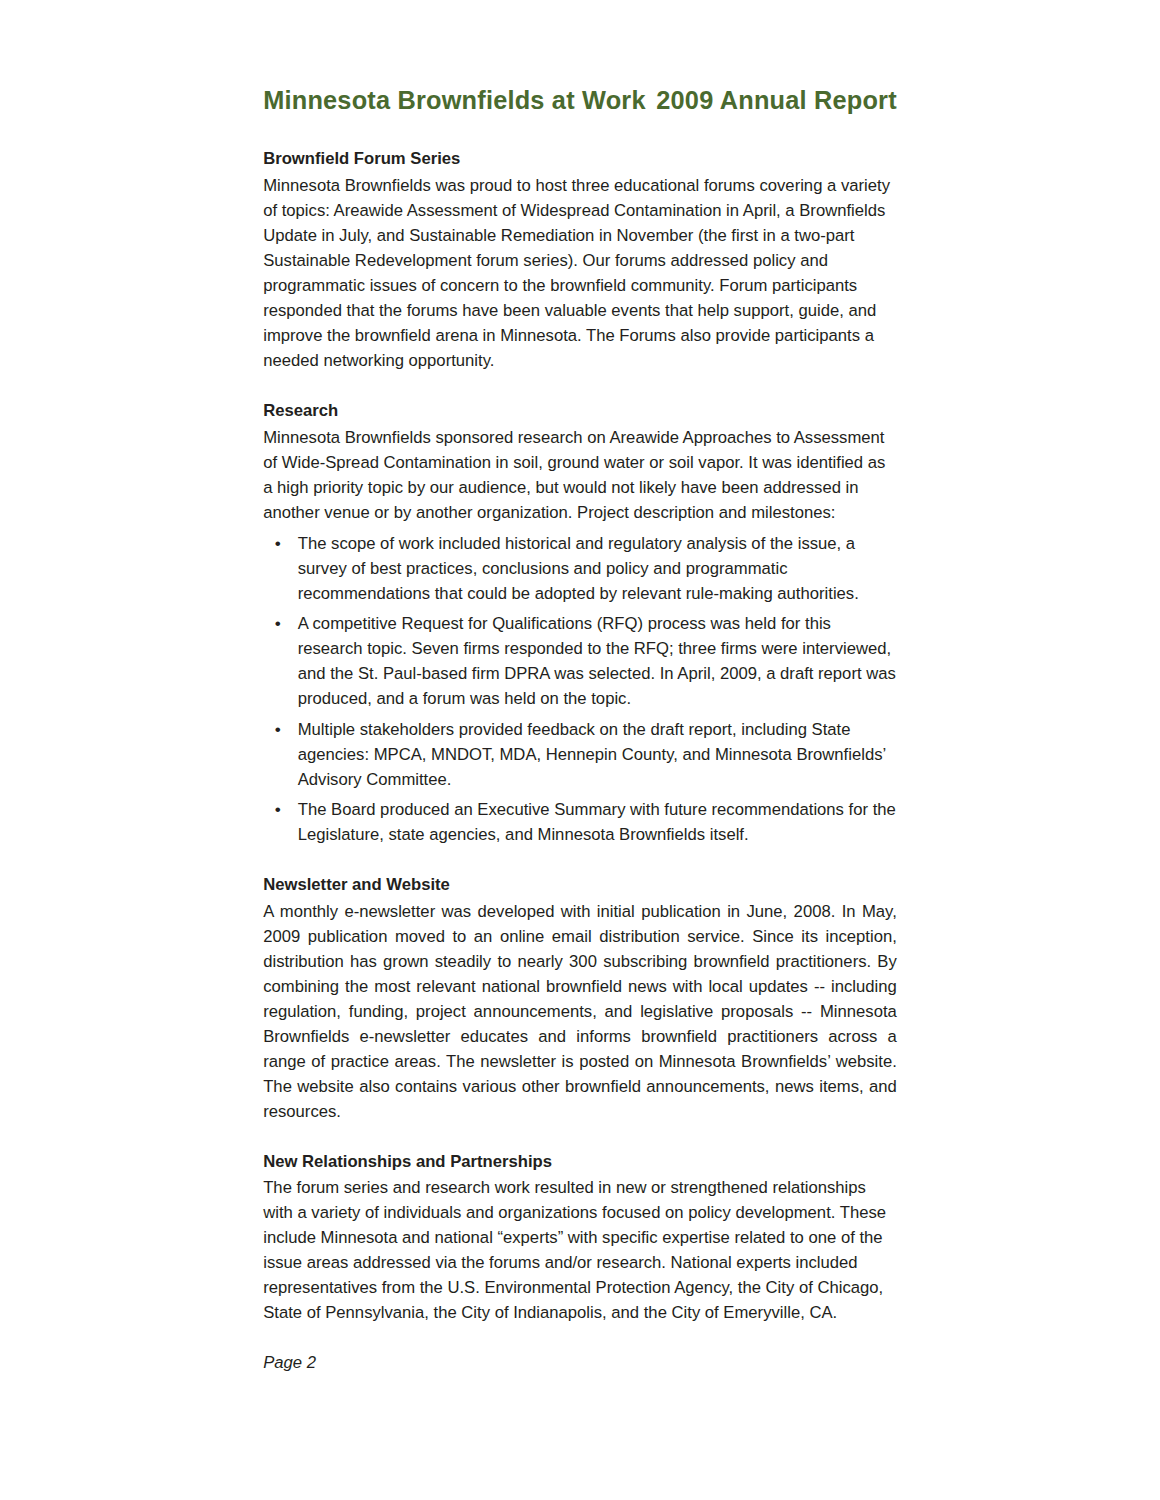Minnesota Brownfields at Work 2009 Annual Report
Brownfield Forum Series
Minnesota Brownfields was proud to host three educational forums covering a variety of topics: Areawide Assessment of Widespread Contamination in April, a Brownfields Update in July, and Sustainable Remediation in November (the first in a two-part Sustainable Redevelopment forum series). Our forums addressed policy and programmatic issues of concern to the brownfield community. Forum participants responded that the forums have been valuable events that help support, guide, and improve the brownfield arena in Minnesota. The Forums also provide participants a needed networking opportunity.
Research
Minnesota Brownfields sponsored research on Areawide Approaches to Assessment of Wide-Spread Contamination in soil, ground water or soil vapor. It was identified as a high priority topic by our audience, but would not likely have been addressed in another venue or by another organization. Project description and milestones:
The scope of work included historical and regulatory analysis of the issue, a survey of best practices, conclusions and policy and programmatic recommendations that could be adopted by relevant rule-making authorities.
A competitive Request for Qualifications (RFQ) process was held for this research topic. Seven firms responded to the RFQ; three firms were interviewed, and the St. Paul-based firm DPRA was selected. In April, 2009, a draft report was produced, and a forum was held on the topic.
Multiple stakeholders provided feedback on the draft report, including State agencies: MPCA, MNDOT, MDA, Hennepin County, and Minnesota Brownfields’ Advisory Committee.
The Board produced an Executive Summary with future recommendations for the Legislature, state agencies, and Minnesota Brownfields itself.
Newsletter and Website
A monthly e-newsletter was developed with initial publication in June, 2008. In May, 2009 publication moved to an online email distribution service. Since its inception, distribution has grown steadily to nearly 300 subscribing brownfield practitioners. By combining the most relevant national brownfield news with local updates -- including regulation, funding, project announcements, and legislative proposals -- Minnesota Brownfields e-newsletter educates and informs brownfield practitioners across a range of practice areas. The newsletter is posted on Minnesota Brownfields’ website. The website also contains various other brownfield announcements, news items, and resources.
New Relationships and Partnerships
The forum series and research work resulted in new or strengthened relationships with a variety of individuals and organizations focused on policy development. These include Minnesota and national “experts” with specific expertise related to one of the issue areas addressed via the forums and/or research. National experts included representatives from the U.S. Environmental Protection Agency, the City of Chicago, State of Pennsylvania, the City of Indianapolis, and the City of Emeryville, CA.
Page 2